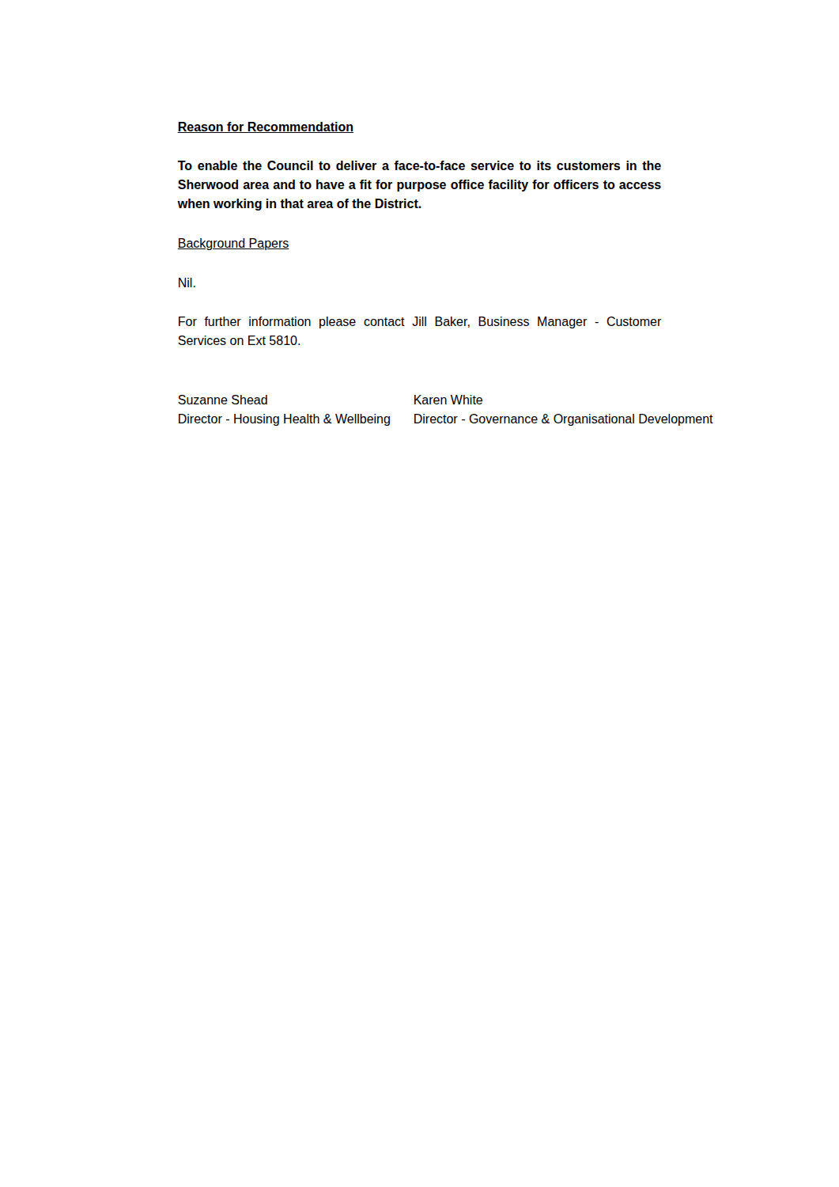Reason for Recommendation
To enable the Council to deliver a face-to-face service to its customers in the Sherwood area and to have a fit for purpose office facility for officers to access when working in that area of the District.
Background Papers
Nil.
For further information please contact Jill Baker, Business Manager - Customer Services on Ext 5810.
Suzanne Shead
Karen White
Director - Housing Health & Wellbeing
Director - Governance & Organisational Development